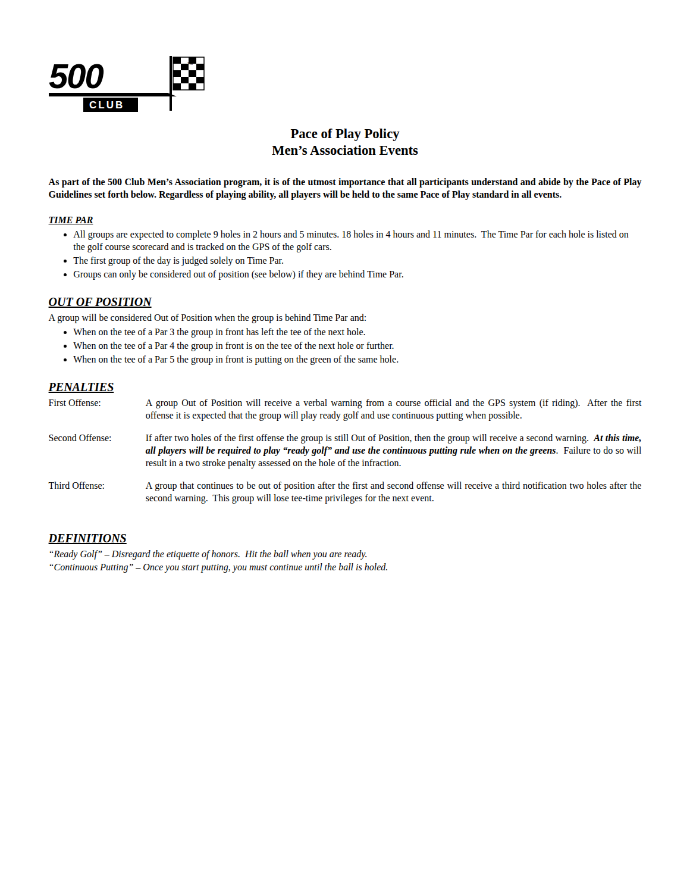500 ™ CLUB
Pace of Play PolicyMen’s Association Events
As part of the 500 Club Men’s Association program, it is of the utmost importance that all participants understand and abide by the Pace of Play Guidelines set forth below. Regardless of playing ability, all players will be held to the same Pace of Play standard in all events.
TIME PAR
All groups are expected to complete 9 holes in 2 hours and 5 minutes. 18 holes in 4 hours and 11 minutes. The Time Par for each hole is listed on the golf course scorecard and is tracked on the GPS of the golf cars.
The first group of the day is judged solely on Time Par.
Groups can only be considered out of position (see below) if they are behind Time Par.
OUT OF POSITION
A group will be considered Out of Position when the group is behind Time Par and:
When on the tee of a Par 3 the group in front has left the tee of the next hole.
When on the tee of a Par 4 the group in front is on the tee of the next hole or further.
When on the tee of a Par 5 the group in front is putting on the green of the same hole.
PENALTIES
| First Offense: | A group Out of Position will receive a verbal warning from a course official and the GPS system (if riding). After the first offense it is expected that the group will play ready golf and use continuous putting when possible. |
| Second Offense: | If after two holes of the first offense the group is still Out of Position, then the group will receive a second warning. At this time, all players will be required to play “ready golf” and use the continuous putting rule when on the greens . Failure to do so will result in a two stroke penalty assessed on the hole of the infraction. |
| Third Offense: | A group that continues to be out of position after the first and second offense will receive a third notification two holes after the second warning. This group will lose tee-time privileges for the next event. |
DEFINITIONS
“Ready Golf” – Disregard the etiquette of honors. Hit the ball when you are ready.
“Continuous Putting” – Once you start putting, you must continue until the ball is holed.